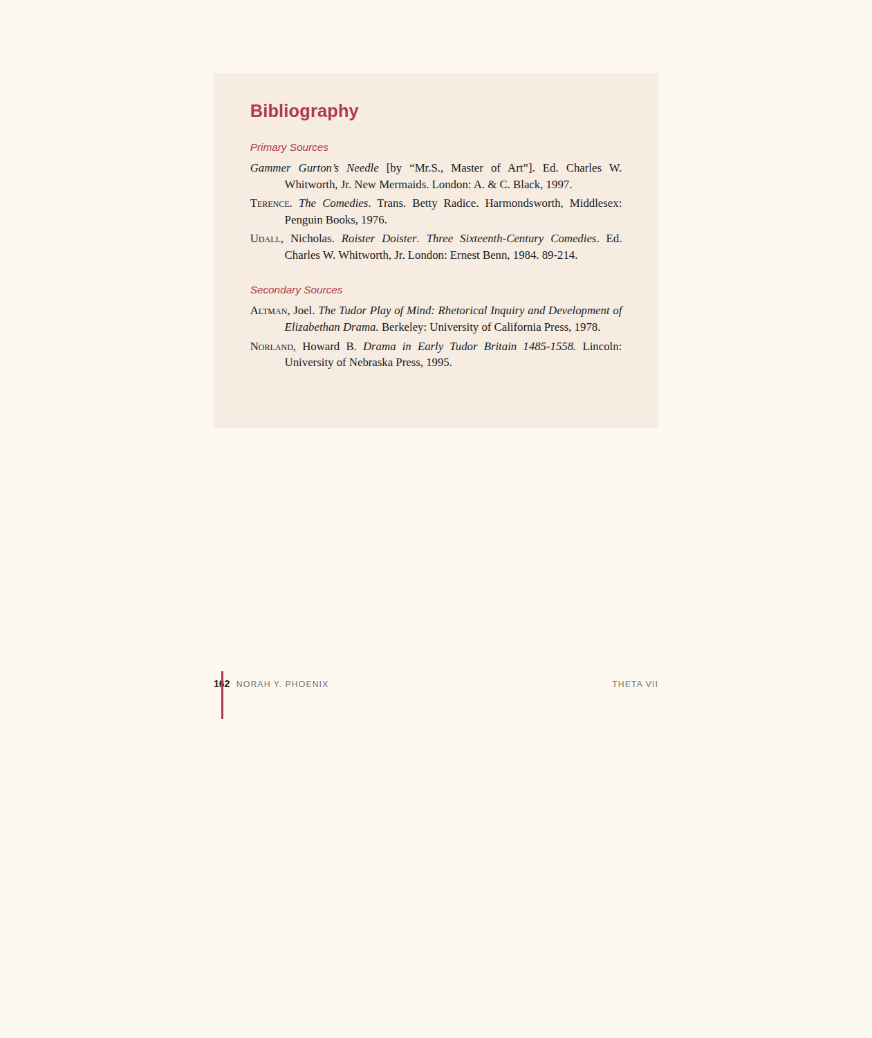Bibliography
Primary Sources
Gammer Gurton’s Needle [by “Mr.S., Master of Art”]. Ed. Charles W. Whitworth, Jr. New Mermaids. London: A. & C. Black, 1997.
Terence. The Comedies. Trans. Betty Radice. Harmondsworth, Middlesex: Penguin Books, 1976.
Udall, Nicholas. Roister Doister. Three Sixteenth-Century Comedies. Ed. Charles W. Whitworth, Jr. London: Ernest Benn, 1984. 89-214.
Secondary Sources
Altman, Joel. The Tudor Play of Mind: Rhetorical Inquiry and Development of Elizabethan Drama. Berkeley: University of California Press, 1978.
Norland, Howard B. Drama in Early Tudor Britain 1485-1558. Lincoln: University of Nebraska Press, 1995.
162 NORAH Y. PHOENIX
THETA VII